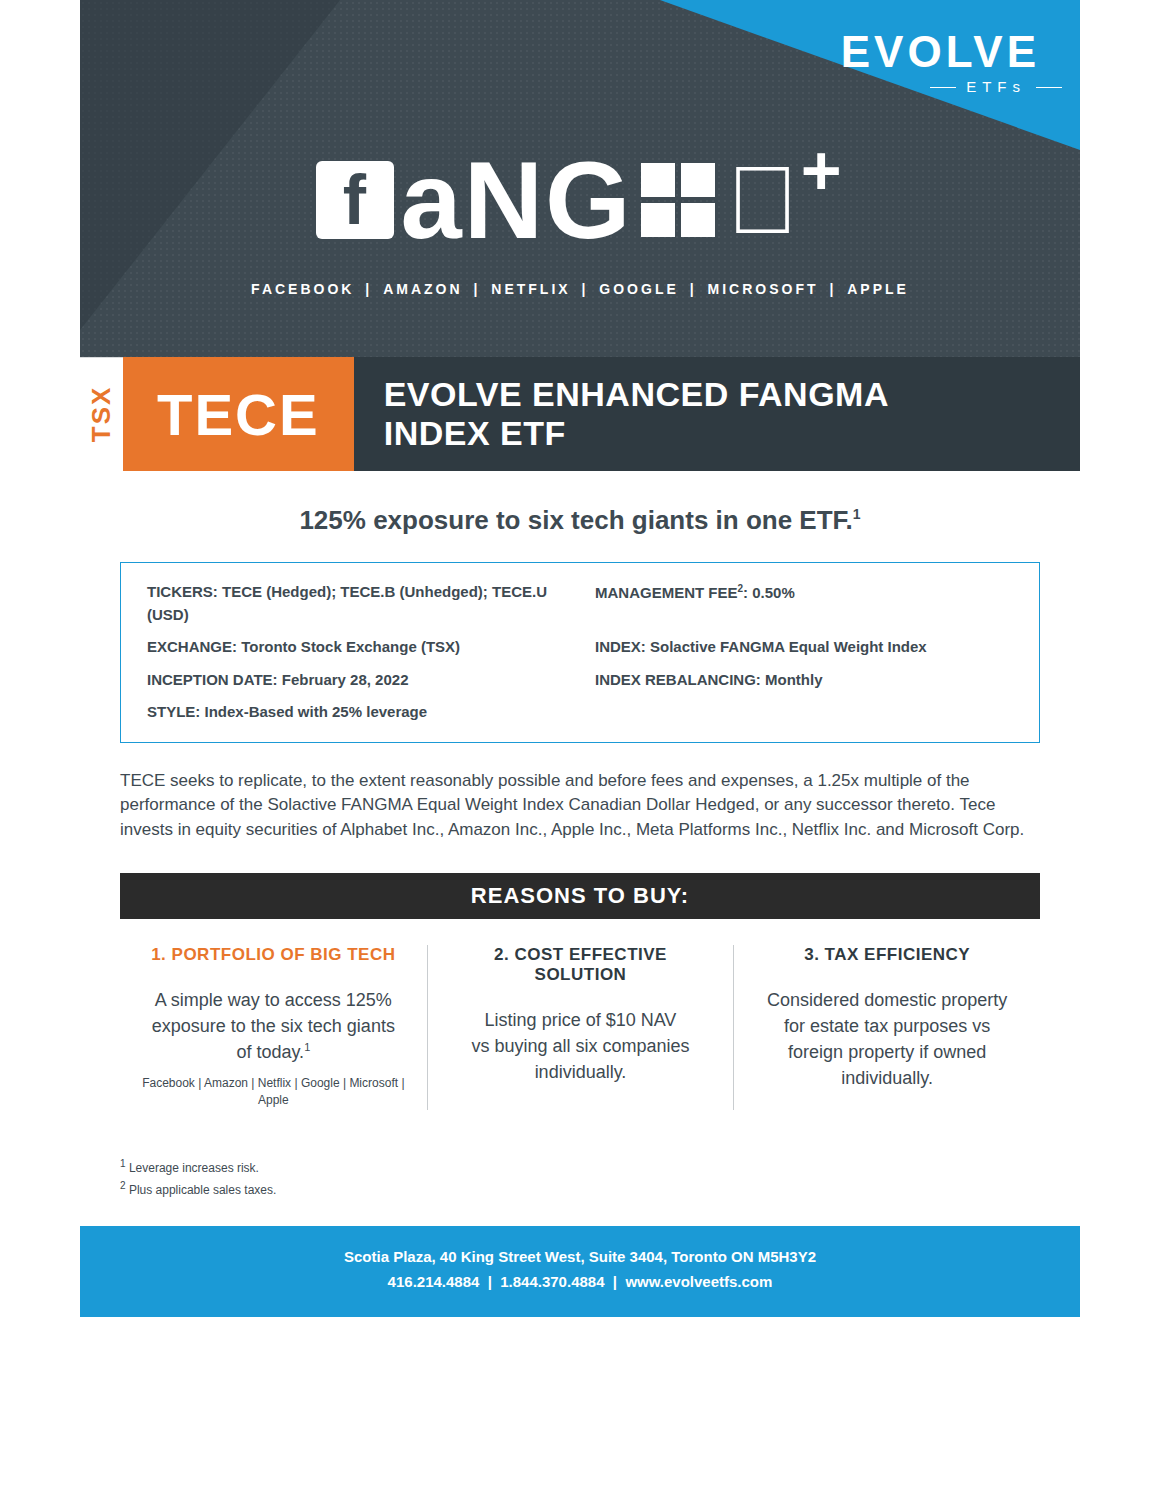EVOLVE
ETFs
faNG +
FACEBOOK | AMAZON | NETFLIX | GOOGLE | MICROSOFT | APPLE
TSX
TECE
EVOLVE ENHANCED FANGMA
INDEX ETF
125% exposure to six tech giants in one ETF.1
TICKERS: TECE (Hedged); TECE.B (Unhedged); TECE.U (USD)
MANAGEMENT FEE2: 0.50%
EXCHANGE: Toronto Stock Exchange (TSX)
INDEX: Solactive FANGMA Equal Weight Index
INCEPTION DATE: February 28, 2022
INDEX REBALANCING: Monthly
STYLE: Index-Based with 25% leverage
TECE seeks to replicate, to the extent reasonably possible and before fees and expenses, a 1.25x multiple of the performance of the Solactive FANGMA Equal Weight Index Canadian Dollar Hedged, or any successor thereto. Tece invests in equity securities of Alphabet Inc., Amazon Inc., Apple Inc., Meta Platforms Inc., Netflix Inc. and Microsoft Corp.
REASONS TO BUY:
1. PORTFOLIO OF BIG TECH
A simple way to access 125% exposure to the six tech giants of today.1
Facebook | Amazon | Netflix | Google | Microsoft | Apple
2. COST EFFECTIVE SOLUTION
Listing price of $10 NAV
vs buying all six companies individually.
3. TAX EFFICIENCY
Considered domestic property for estate tax purposes vs foreign property if owned individually.
1 Leverage increases risk.
2 Plus applicable sales taxes.
Scotia Plaza, 40 King Street West, Suite 3404, Toronto ON M5H3Y2
416.214.4884 | 1.844.370.4884 | www.evolveetfs.com